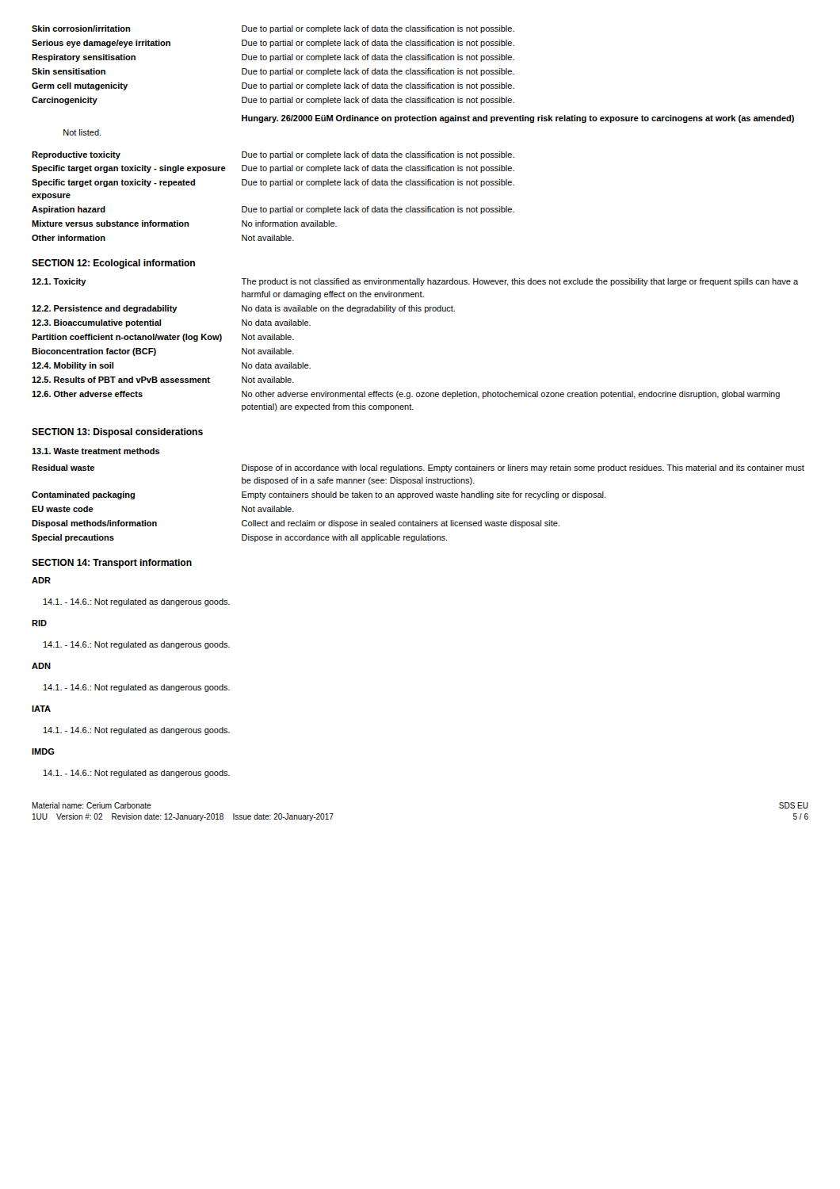| Skin corrosion/irritation | Due to partial or complete lack of data the classification is not possible. |
| Serious eye damage/eye irritation | Due to partial or complete lack of data the classification is not possible. |
| Respiratory sensitisation | Due to partial or complete lack of data the classification is not possible. |
| Skin sensitisation | Due to partial or complete lack of data the classification is not possible. |
| Germ cell mutagenicity | Due to partial or complete lack of data the classification is not possible. |
| Carcinogenicity | Due to partial or complete lack of data the classification is not possible. |
Hungary. 26/2000 EüM Ordinance on protection against and preventing risk relating to exposure to carcinogens at work (as amended)
Not listed.
| Reproductive toxicity | Due to partial or complete lack of data the classification is not possible. |
| Specific target organ toxicity - single exposure | Due to partial or complete lack of data the classification is not possible. |
| Specific target organ toxicity - repeated exposure | Due to partial or complete lack of data the classification is not possible. |
| Aspiration hazard | Due to partial or complete lack of data the classification is not possible. |
| Mixture versus substance information | No information available. |
| Other information | Not available. |
SECTION 12: Ecological information
| 12.1. Toxicity | The product is not classified as environmentally hazardous. However, this does not exclude the possibility that large or frequent spills can have a harmful or damaging effect on the environment. |
| 12.2. Persistence and degradability | No data is available on the degradability of this product. |
| 12.3. Bioaccumulative potential | No data available. |
| Partition coefficient n-octanol/water (log Kow) | Not available. |
| Bioconcentration factor (BCF) | Not available. |
| 12.4. Mobility in soil | No data available. |
| 12.5. Results of PBT and vPvB assessment | Not available. |
| 12.6. Other adverse effects | No other adverse environmental effects (e.g. ozone depletion, photochemical ozone creation potential, endocrine disruption, global warming potential) are expected from this component. |
SECTION 13: Disposal considerations
13.1. Waste treatment methods
| Residual waste | Dispose of in accordance with local regulations. Empty containers or liners may retain some product residues. This material and its container must be disposed of in a safe manner (see: Disposal instructions). |
| Contaminated packaging | Empty containers should be taken to an approved waste handling site for recycling or disposal. |
| EU waste code | Not available. |
| Disposal methods/information | Collect and reclaim or dispose in sealed containers at licensed waste disposal site. |
| Special precautions | Dispose in accordance with all applicable regulations. |
SECTION 14: Transport information
ADR
14.1. - 14.6.: Not regulated as dangerous goods.
RID
14.1. - 14.6.: Not regulated as dangerous goods.
ADN
14.1. - 14.6.: Not regulated as dangerous goods.
IATA
14.1. - 14.6.: Not regulated as dangerous goods.
IMDG
14.1. - 14.6.: Not regulated as dangerous goods.
Material name: Cerium Carbonate SDS EU
1UU Version #: 02 Revision date: 12-January-2018 Issue date: 20-January-2017 5 / 6